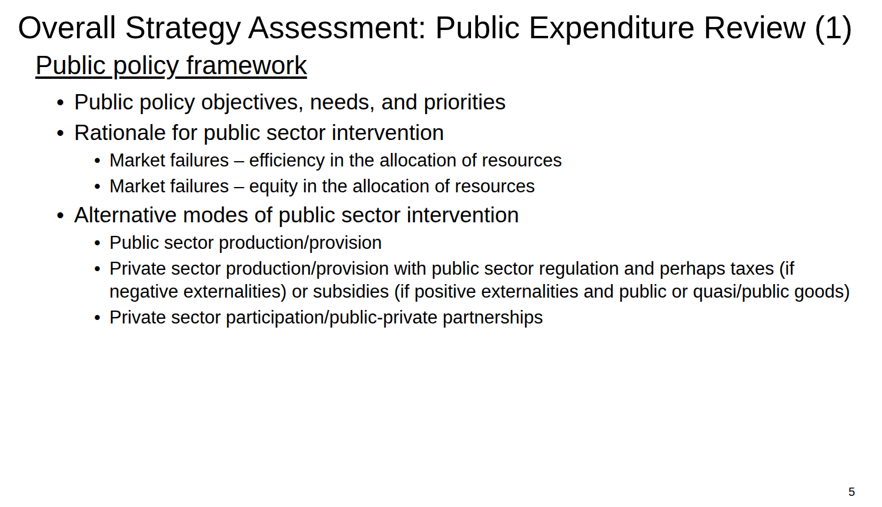Overall Strategy Assessment: Public Expenditure Review (1)
Public policy framework
Public policy objectives, needs, and priorities
Rationale for public sector intervention
Market failures – efficiency in the allocation of resources
Market failures – equity in the allocation of resources
Alternative modes of public sector intervention
Public sector production/provision
Private sector production/provision with public sector regulation and perhaps taxes (if negative externalities) or subsidies (if positive externalities and public or quasi/public goods)
Private sector participation/public-private partnerships
5